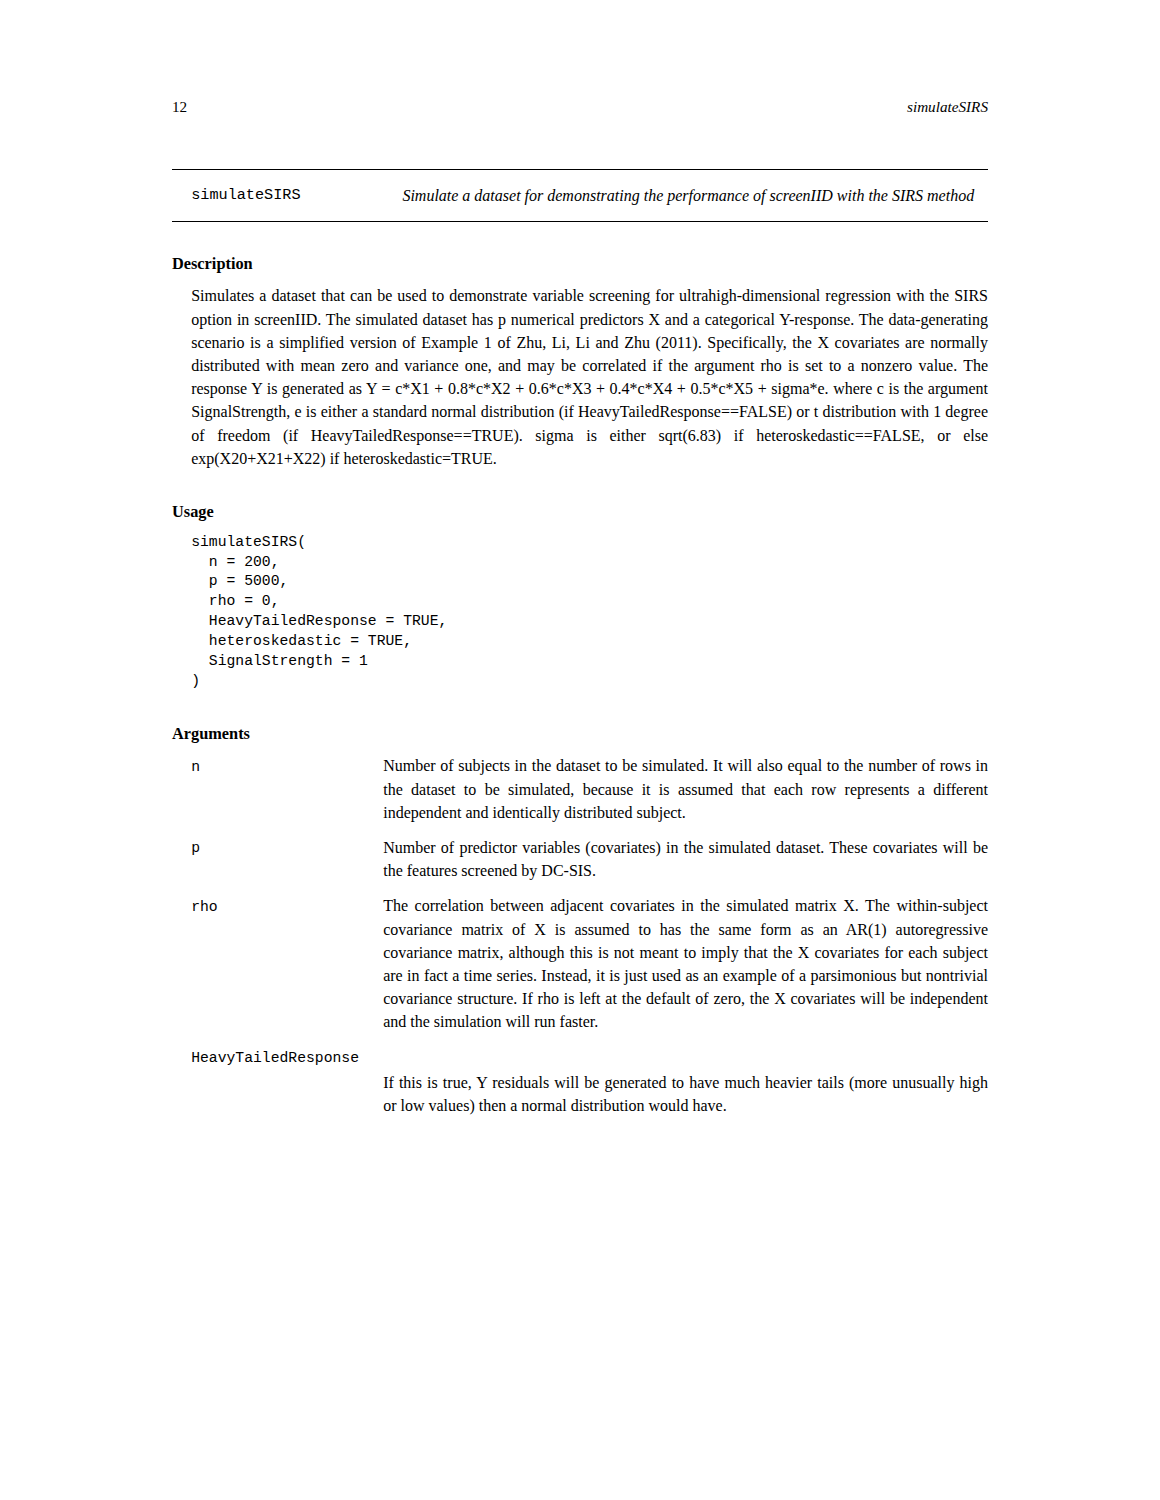12 simulateSIRS
simulateSIRS
Simulate a dataset for demonstrating the performance of screenIID with the SIRS method
Description
Simulates a dataset that can be used to demonstrate variable screening for ultrahigh-dimensional regression with the SIRS option in screenIID. The simulated dataset has p numerical predictors X and a categorical Y-response. The data-generating scenario is a simplified version of Example 1 of Zhu, Li, Li and Zhu (2011). Specifically, the X covariates are normally distributed with mean zero and variance one, and may be correlated if the argument rho is set to a nonzero value. The response Y is generated as Y = c*X1 + 0.8*c*X2 + 0.6*c*X3 + 0.4*c*X4 + 0.5*c*X5 + sigma*e. where c is the argument SignalStrength, e is either a standard normal distribution (if HeavyTailedResponse==FALSE) or t distribution with 1 degree of freedom (if HeavyTailedResponse==TRUE). sigma is either sqrt(6.83) if heteroskedastic==FALSE, or else exp(X20+X21+X22) if heteroskedastic=TRUE.
Usage
simulateSIRS(
  n = 200,
  p = 5000,
  rho = 0,
  HeavyTailedResponse = TRUE,
  heteroskedastic = TRUE,
  SignalStrength = 1
)
Arguments
n
Number of subjects in the dataset to be simulated. It will also equal to the number of rows in the dataset to be simulated, because it is assumed that each row represents a different independent and identically distributed subject.
p
Number of predictor variables (covariates) in the simulated dataset. These covariates will be the features screened by DC-SIS.
rho
The correlation between adjacent covariates in the simulated matrix X. The within-subject covariance matrix of X is assumed to has the same form as an AR(1) autoregressive covariance matrix, although this is not meant to imply that the X covariates for each subject are in fact a time series. Instead, it is just used as an example of a parsimonious but nontrivial covariance structure. If rho is left at the default of zero, the X covariates will be independent and the simulation will run faster.
HeavyTailedResponse
If this is true, Y residuals will be generated to have much heavier tails (more unusually high or low values) then a normal distribution would have.